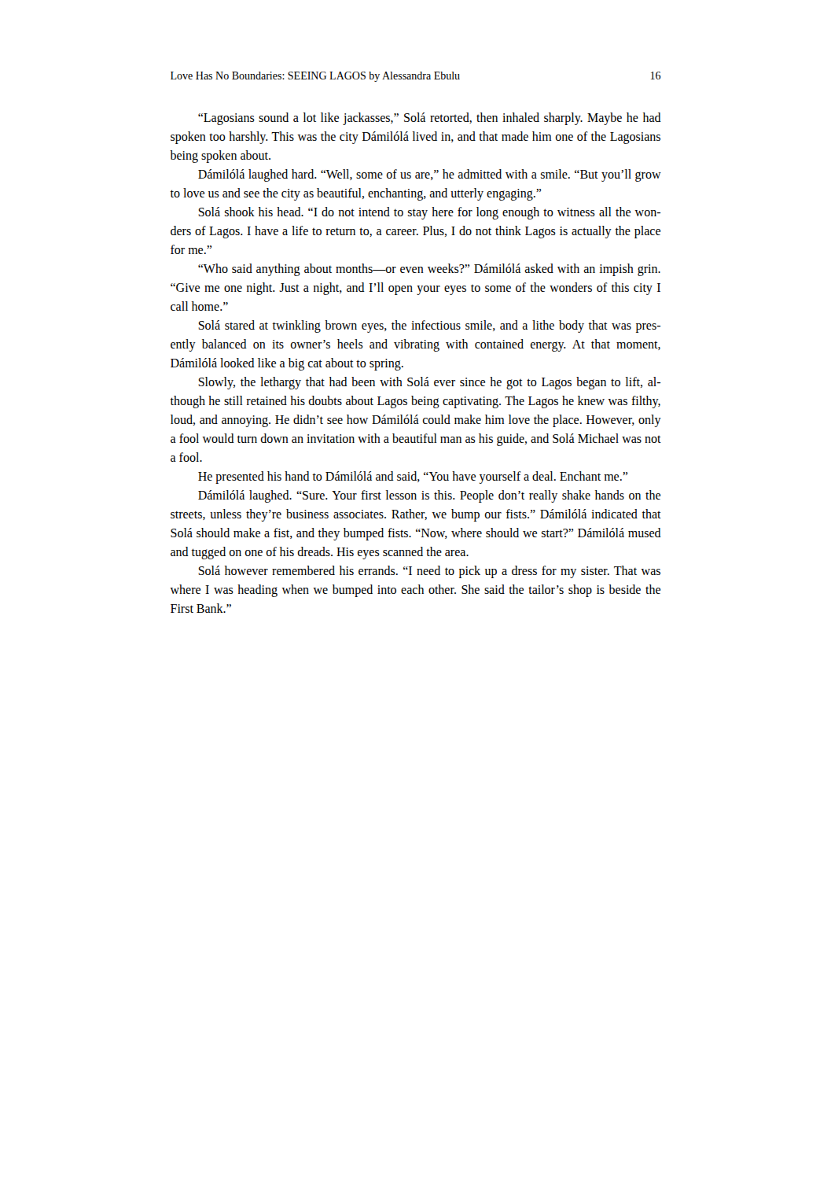Love Has No Boundaries: SEEING LAGOS by Alessandra Ebulu 16
“Lagosians sound a lot like jackasses,” Solá retorted, then inhaled sharply. Maybe he had spoken too harshly. This was the city Dámilólá lived in, and that made him one of the Lagosians being spoken about.
Dámilólá laughed hard. “Well, some of us are,” he admitted with a smile. “But you’ll grow to love us and see the city as beautiful, enchanting, and utterly engaging.”
Solá shook his head. “I do not intend to stay here for long enough to witness all the wonders of Lagos. I have a life to return to, a career. Plus, I do not think Lagos is actually the place for me.”
“Who said anything about months—or even weeks?” Dámilólá asked with an impish grin. “Give me one night. Just a night, and I’ll open your eyes to some of the wonders of this city I call home.”
Solá stared at twinkling brown eyes, the infectious smile, and a lithe body that was presently balanced on its owner’s heels and vibrating with contained energy. At that moment, Dámilólá looked like a big cat about to spring.
Slowly, the lethargy that had been with Solá ever since he got to Lagos began to lift, although he still retained his doubts about Lagos being captivating. The Lagos he knew was filthy, loud, and annoying. He didn’t see how Dámilólá could make him love the place. However, only a fool would turn down an invitation with a beautiful man as his guide, and Solá Michael was not a fool.
He presented his hand to Dámilólá and said, “You have yourself a deal. Enchant me.”
Dámilólá laughed. “Sure. Your first lesson is this. People don’t really shake hands on the streets, unless they’re business associates. Rather, we bump our fists.” Dámilólá indicated that Solá should make a fist, and they bumped fists. “Now, where should we start?” Dámilólá mused and tugged on one of his dreads. His eyes scanned the area.
Solá however remembered his errands. “I need to pick up a dress for my sister. That was where I was heading when we bumped into each other. She said the tailor’s shop is beside the First Bank.”